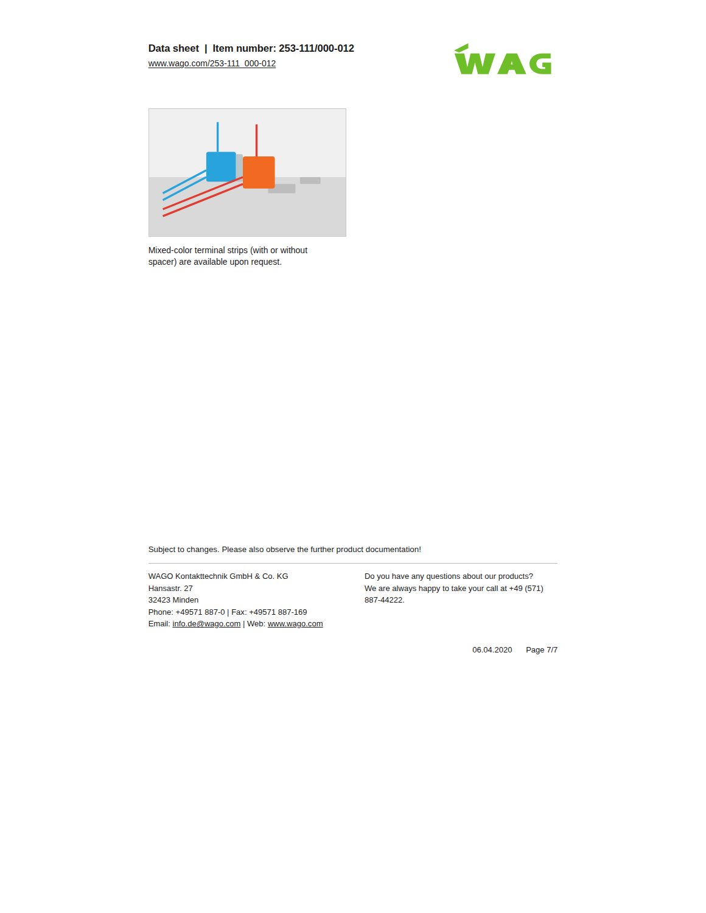Data sheet | Item number: 253-111/000-012
www.wago.com/253-111_000-012
Mixed-color terminal strips (with or without spacer) are available upon request.
Subject to changes. Please also observe the further product documentation!
WAGO Kontakttechnik GmbH & Co. KG
Hansastr. 27
32423 Minden
Phone: +49571 887-0 | Fax: +49571 887-169
Email: info.de@wago.com | Web: www.wago.com
Do you have any questions about our products?
We are always happy to take your call at +49 (571) 887-44222.
06.04.2020 Page 7/7